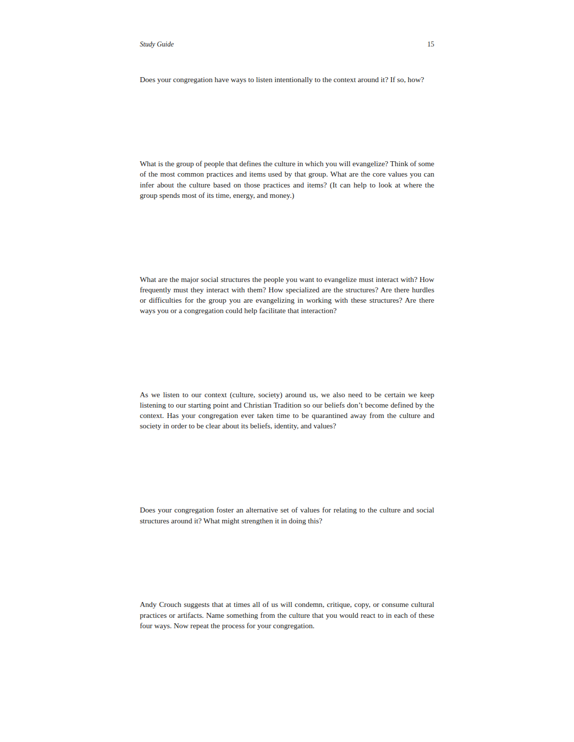Study Guide 15
Does your congregation have ways to listen intentionally to the context around it? If so, how?
What is the group of people that defines the culture in which you will evangelize? Think of some of the most common practices and items used by that group. What are the core values you can infer about the culture based on those practices and items? (It can help to look at where the group spends most of its time, energy, and money.)
What are the major social structures the people you want to evangelize must interact with? How frequently must they interact with them? How specialized are the structures? Are there hurdles or difficulties for the group you are evangelizing in working with these structures? Are there ways you or a congregation could help facilitate that interaction?
As we listen to our context (culture, society) around us, we also need to be certain we keep listening to our starting point and Christian Tradition so our beliefs don’t become defined by the context. Has your congregation ever taken time to be quarantined away from the culture and society in order to be clear about its beliefs, identity, and values?
Does your congregation foster an alternative set of values for relating to the culture and social structures around it? What might strengthen it in doing this?
Andy Crouch suggests that at times all of us will condemn, critique, copy, or consume cultural practices or artifacts. Name something from the culture that you would react to in each of these four ways. Now repeat the process for your congregation.